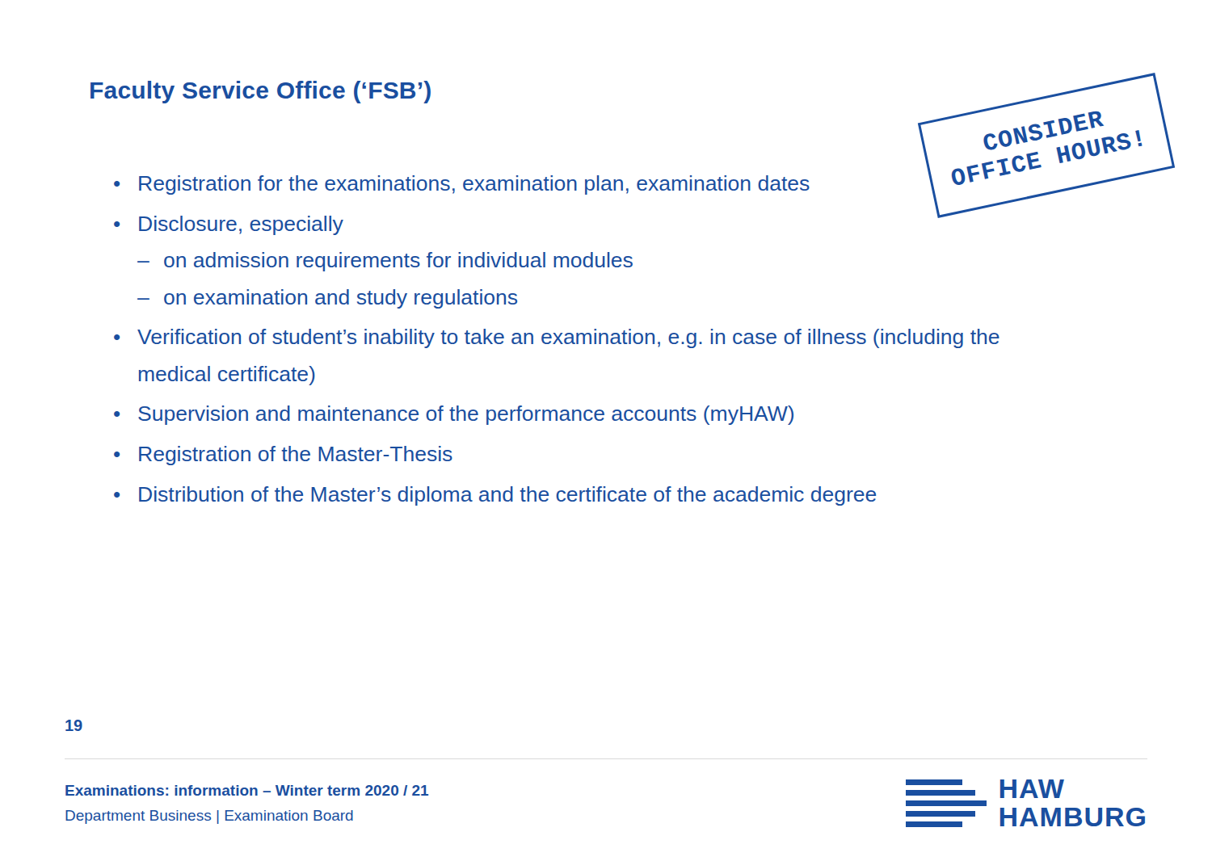Faculty Service Office (‘FSB’)
Consider
office hours!
Registration for the examinations, examination plan, examination dates
Disclosure, especially
on admission requirements for individual modules
on examination and study regulations
Verification of student’s inability to take an examination, e.g. in case of illness (including the medical certificate)
Supervision and maintenance of the performance accounts (myHAW)
Registration of the Master-Thesis
Distribution of the Master’s diploma and the certificate of the academic degree
19
Examinations: information – Winter term 2020 / 21
Department Business | Examination Board
HAW
HAMBURG